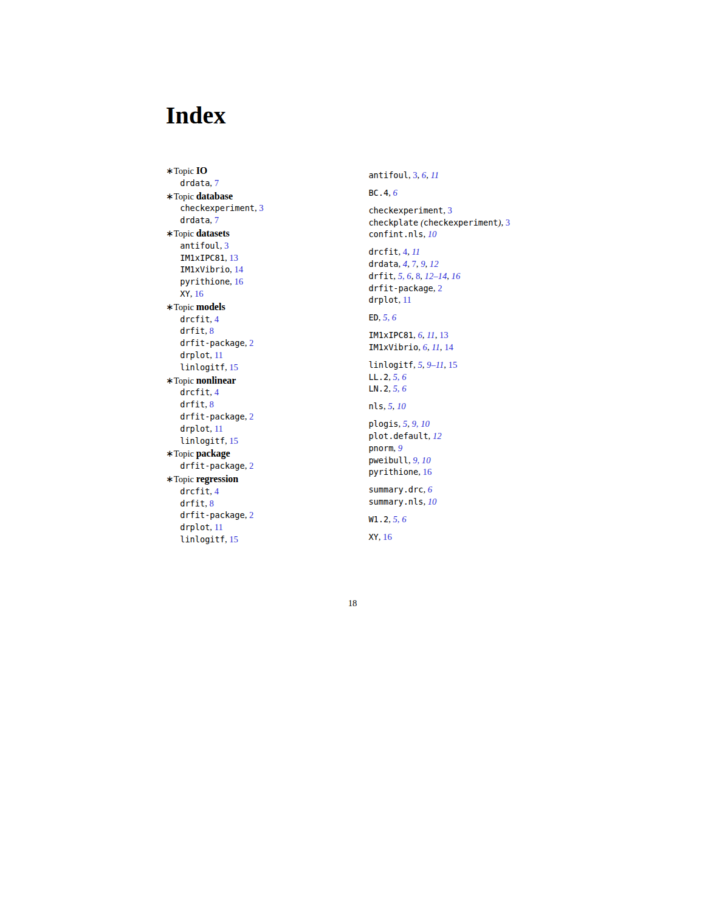Index
∗Topic IO
drdata, 7
∗Topic database
checkexperiment, 3
drdata, 7
∗Topic datasets
antifoul, 3
IM1xIPC81, 13
IM1xVibrio, 14
pyrithione, 16
XY, 16
∗Topic models
drcfit, 4
drfit, 8
drfit-package, 2
drplot, 11
linlogitf, 15
∗Topic nonlinear
drcfit, 4
drfit, 8
drfit-package, 2
drplot, 11
linlogitf, 15
∗Topic package
drfit-package, 2
∗Topic regression
drcfit, 4
drfit, 8
drfit-package, 2
drplot, 11
linlogitf, 15
antifoul, 3, 6, 11
BC.4, 6
checkexperiment, 3
checkplate (checkexperiment), 3
confint.nls, 10
drcfit, 4, 11
drdata, 4, 7, 9, 12
drfit, 5, 6, 8, 12–14, 16
drfit-package, 2
drplot, 11
ED, 5, 6
IM1xIPC81, 6, 11, 13
IM1xVibrio, 6, 11, 14
linlogitf, 5, 9–11, 15
LL.2, 5, 6
LN.2, 5, 6
nls, 5, 10
plogis, 5, 9, 10
plot.default, 12
pnorm, 9
pweibull, 9, 10
pyrithione, 16
summary.drc, 6
summary.nls, 10
W1.2, 5, 6
XY, 16
18